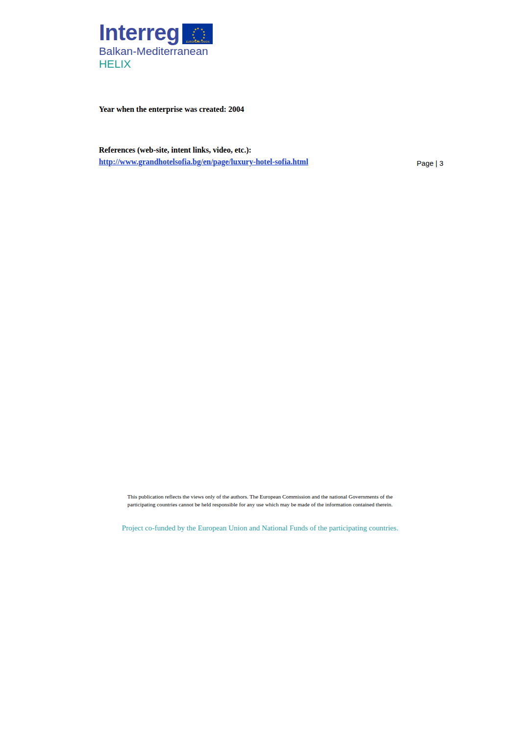Interreg
★ ★ ★ ★ ★ ★ ★ ★ ★ ★ ★ ★
EUROPEAN UNION
Balkan-Mediterranean
HELIX
Page | 3
Year when the enterprise was created: 2004
References (web-site, intent links, video, etc.):
http://www.grandhotelsofia.bg/en/page/luxury-hotel-sofia.html
This publication reflects the views only of the authors. The European Commission and the national Governments of the participating countries cannot be held responsible for any use which may be made of the information contained therein.
Project co-funded by the European Union and National Funds of the participating countries.